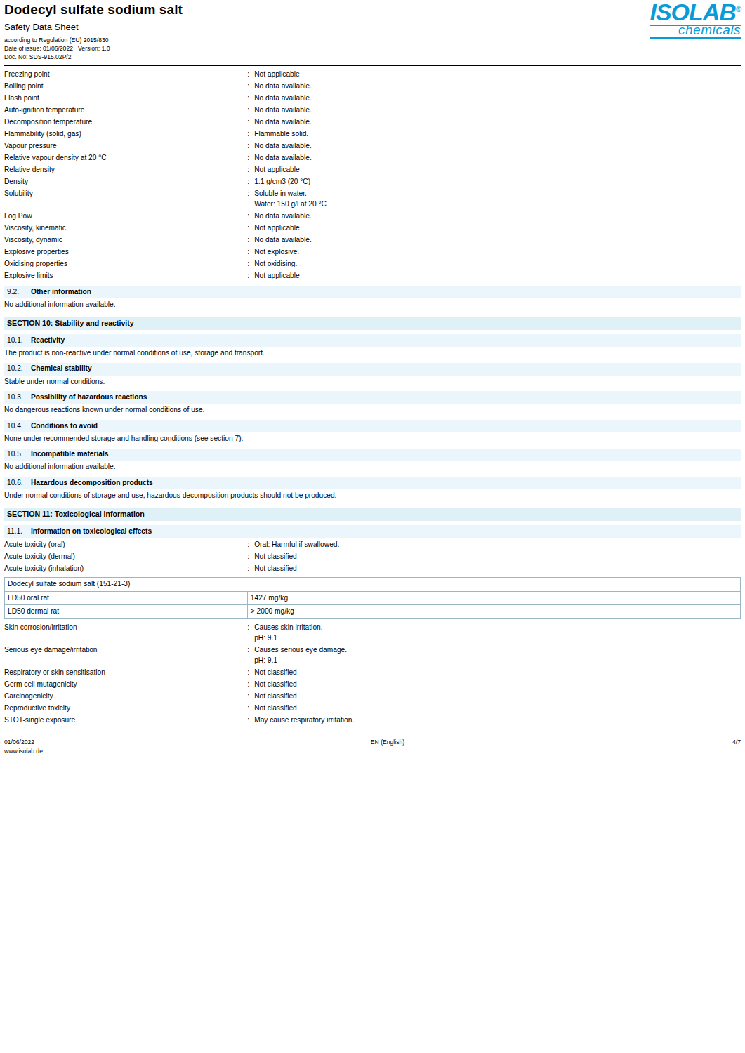Dodecyl sulfate sodium salt
Safety Data Sheet
according to Regulation (EU) 2015/830
Date of issue: 01/06/2022 Version: 1.0
Doc. No: SDS-915.02P/2
ISOLAB®
chemicals
| Freezing point | : | Not applicable |
| Boiling point | : | No data available. |
| Flash point | : | No data available. |
| Auto-ignition temperature | : | No data available. |
| Decomposition temperature | : | No data available. |
| Flammability (solid, gas) | : | Flammable solid. |
| Vapour pressure | : | No data available. |
| Relative vapour density at 20 °C | : | No data available. |
| Relative density | : | Not applicable |
| Density | : | 1.1 g/cm3 (20 °C) |
| Solubility | : | Soluble in water. Water: 150 g/l at 20 °C |
| Log Pow | : | No data available. |
| Viscosity, kinematic | : | Not applicable |
| Viscosity, dynamic | : | No data available. |
| Explosive properties | : | Not explosive. |
| Oxidising properties | : | Not oxidising. |
| Explosive limits | : | Not applicable |
9.2. Other information
No additional information available.
SECTION 10: Stability and reactivity
10.1. Reactivity
The product is non-reactive under normal conditions of use, storage and transport.
10.2. Chemical stability
Stable under normal conditions.
10.3. Possibility of hazardous reactions
No dangerous reactions known under normal conditions of use.
10.4. Conditions to avoid
None under recommended storage and handling conditions (see section 7).
10.5. Incompatible materials
No additional information available.
10.6. Hazardous decomposition products
Under normal conditions of storage and use, hazardous decomposition products should not be produced.
SECTION 11: Toxicological information
11.1. Information on toxicological effects
| Acute toxicity (oral) | : | Oral: Harmful if swallowed. |
| Acute toxicity (dermal) | : | Not classified |
| Acute toxicity (inhalation) | : | Not classified |
| Dodecyl sulfate sodium salt (151-21-3) |
| --- |
| LD50 oral rat | 1427 mg/kg |
| LD50 dermal rat | > 2000 mg/kg |
| Skin corrosion/irritation | : | Causes skin irritation. pH: 9.1 |
| Serious eye damage/irritation | : | Causes serious eye damage. pH: 9.1 |
| Respiratory or skin sensitisation | : | Not classified |
| Germ cell mutagenicity | : | Not classified |
| Carcinogenicity | : | Not classified |
| Reproductive toxicity | : | Not classified |
| STOT-single exposure | : | May cause respiratory irritation. |
01/06/2022
www.isolab.de
EN (English)
4/7